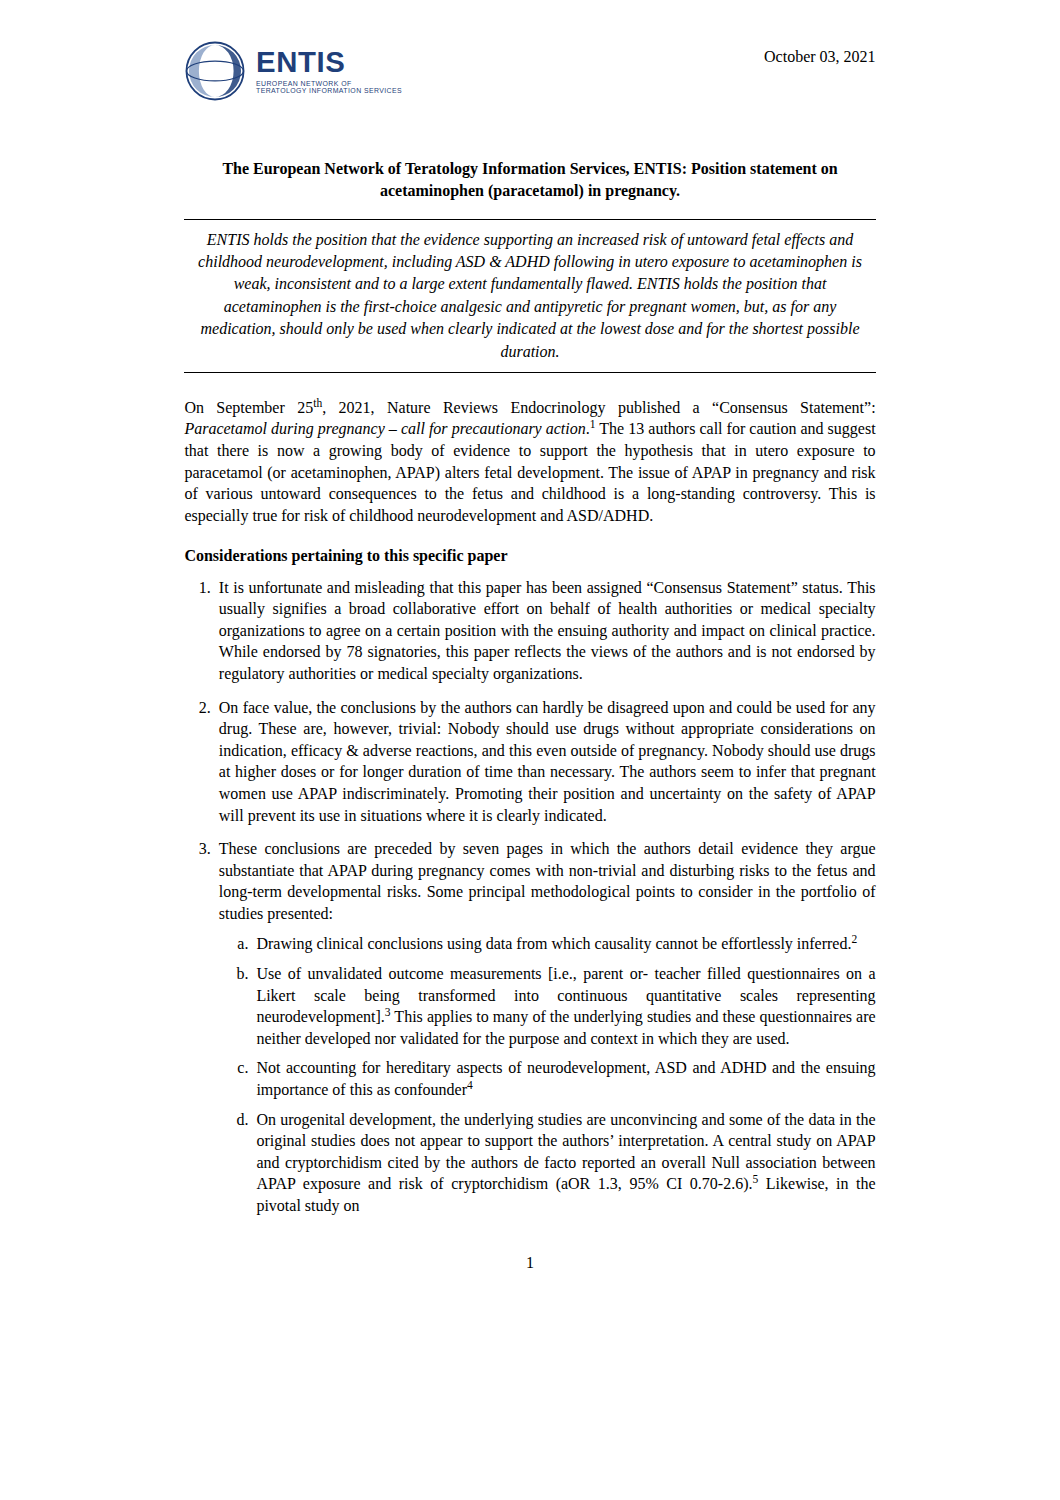ENTIS European Network of
Teratology Information Services
October 03, 2021
The European Network of Teratology Information Services, ENTIS: Position statement on acetaminophen (paracetamol) in pregnancy.
ENTIS holds the position that the evidence supporting an increased risk of untoward fetal effects and childhood neurodevelopment, including ASD & ADHD following in utero exposure to acetaminophen is weak, inconsistent and to a large extent fundamentally flawed. ENTIS holds the position that acetaminophen is the first-choice analgesic and antipyretic for pregnant women, but, as for any medication, should only be used when clearly indicated at the lowest dose and for the shortest possible duration.
On September 25th, 2021, Nature Reviews Endocrinology published a “Consensus Statement”: Paracetamol during pregnancy – call for precautionary action.1 The 13 authors call for caution and suggest that there is now a growing body of evidence to support the hypothesis that in utero exposure to paracetamol (or acetaminophen, APAP) alters fetal development. The issue of APAP in pregnancy and risk of various untoward consequences to the fetus and childhood is a long-standing controversy. This is especially true for risk of childhood neurodevelopment and ASD/ADHD.
Considerations pertaining to this specific paper
It is unfortunate and misleading that this paper has been assigned “Consensus Statement” status. This usually signifies a broad collaborative effort on behalf of health authorities or medical specialty organizations to agree on a certain position with the ensuing authority and impact on clinical practice. While endorsed by 78 signatories, this paper reflects the views of the authors and is not endorsed by regulatory authorities or medical specialty organizations.
On face value, the conclusions by the authors can hardly be disagreed upon and could be used for any drug. These are, however, trivial: Nobody should use drugs without appropriate considerations on indication, efficacy & adverse reactions, and this even outside of pregnancy. Nobody should use drugs at higher doses or for longer duration of time than necessary. The authors seem to infer that pregnant women use APAP indiscriminately. Promoting their position and uncertainty on the safety of APAP will prevent its use in situations where it is clearly indicated.
These conclusions are preceded by seven pages in which the authors detail evidence they argue substantiate that APAP during pregnancy comes with non-trivial and disturbing risks to the fetus and long-term developmental risks. Some principal methodological points to consider in the portfolio of studies presented:
Drawing clinical conclusions using data from which causality cannot be effortlessly inferred.2
Use of unvalidated outcome measurements [i.e., parent or- teacher filled questionnaires on a Likert scale being transformed into continuous quantitative scales representing neurodevelopment].3 This applies to many of the underlying studies and these questionnaires are neither developed nor validated for the purpose and context in which they are used.
Not accounting for hereditary aspects of neurodevelopment, ASD and ADHD and the ensuing importance of this as confounder4
On urogenital development, the underlying studies are unconvincing and some of the data in the original studies does not appear to support the authors’ interpretation. A central study on APAP and cryptorchidism cited by the authors de facto reported an overall Null association between APAP exposure and risk of cryptorchidism (aOR 1.3, 95% CI 0.70-2.6).5 Likewise, in the pivotal study on
1